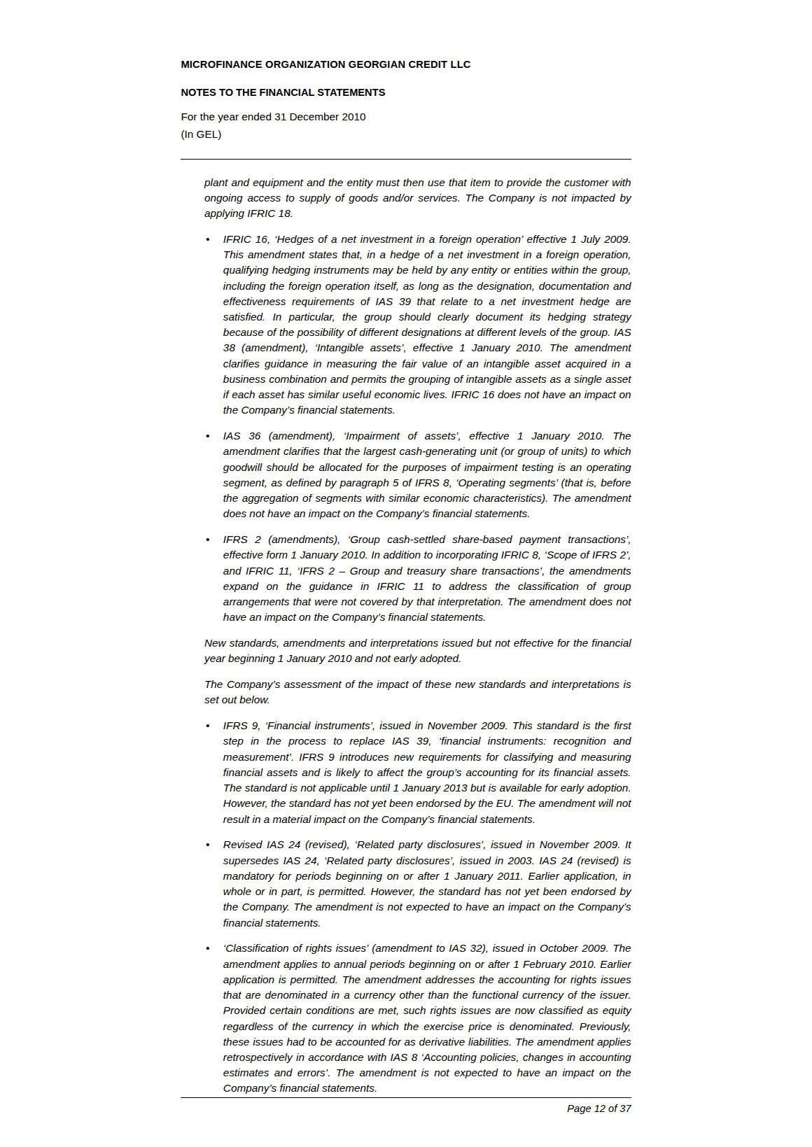MICROFINANCE ORGANIZATION GEORGIAN CREDIT LLC
NOTES TO THE FINANCIAL STATEMENTS
For the year ended 31 December 2010
(In GEL)
plant and equipment and the entity must then use that item to provide the customer with ongoing access to supply of goods and/or services. The Company is not impacted by applying IFRIC 18.
IFRIC 16, ‘Hedges of a net investment in a foreign operation’ effective 1 July 2009. This amendment states that, in a hedge of a net investment in a foreign operation, qualifying hedging instruments may be held by any entity or entities within the group, including the foreign operation itself, as long as the designation, documentation and effectiveness requirements of IAS 39 that relate to a net investment hedge are satisfied. In particular, the group should clearly document its hedging strategy because of the possibility of different designations at different levels of the group. IAS 38 (amendment), ‘Intangible assets’, effective 1 January 2010. The amendment clarifies guidance in measuring the fair value of an intangible asset acquired in a business combination and permits the grouping of intangible assets as a single asset if each asset has similar useful economic lives. IFRIC 16 does not have an impact on the Company’s financial statements.
IAS 36 (amendment), ‘Impairment of assets’, effective 1 January 2010. The amendment clarifies that the largest cash-generating unit (or group of units) to which goodwill should be allocated for the purposes of impairment testing is an operating segment, as defined by paragraph 5 of IFRS 8, ‘Operating segments’ (that is, before the aggregation of segments with similar economic characteristics). The amendment does not have an impact on the Company’s financial statements.
IFRS 2 (amendments), ‘Group cash-settled share-based payment transactions’, effective form 1 January 2010. In addition to incorporating IFRIC 8, ‘Scope of IFRS 2’, and IFRIC 11, ‘IFRS 2 – Group and treasury share transactions’, the amendments expand on the guidance in IFRIC 11 to address the classification of group arrangements that were not covered by that interpretation. The amendment does not have an impact on the Company’s financial statements.
New standards, amendments and interpretations issued but not effective for the financial year beginning 1 January 2010 and not early adopted.
The Company’s assessment of the impact of these new standards and interpretations is set out below.
IFRS 9, ‘Financial instruments’, issued in November 2009. This standard is the first step in the process to replace IAS 39, ‘financial instruments: recognition and measurement’. IFRS 9 introduces new requirements for classifying and measuring financial assets and is likely to affect the group’s accounting for its financial assets. The standard is not applicable until 1 January 2013 but is available for early adoption. However, the standard has not yet been endorsed by the EU. The amendment will not result in a material impact on the Company’s financial statements.
Revised IAS 24 (revised), ‘Related party disclosures’, issued in November 2009. It supersedes IAS 24, ‘Related party disclosures’, issued in 2003. IAS 24 (revised) is mandatory for periods beginning on or after 1 January 2011. Earlier application, in whole or in part, is permitted. However, the standard has not yet been endorsed by the Company. The amendment is not expected to have an impact on the Company’s financial statements.
‘Classification of rights issues’ (amendment to IAS 32), issued in October 2009. The amendment applies to annual periods beginning on or after 1 February 2010. Earlier application is permitted. The amendment addresses the accounting for rights issues that are denominated in a currency other than the functional currency of the issuer. Provided certain conditions are met, such rights issues are now classified as equity regardless of the currency in which the exercise price is denominated. Previously, these issues had to be accounted for as derivative liabilities. The amendment applies retrospectively in accordance with IAS 8 ‘Accounting policies, changes in accounting estimates and errors’. The amendment is not expected to have an impact on the Company’s financial statements.
Page 12 of 37